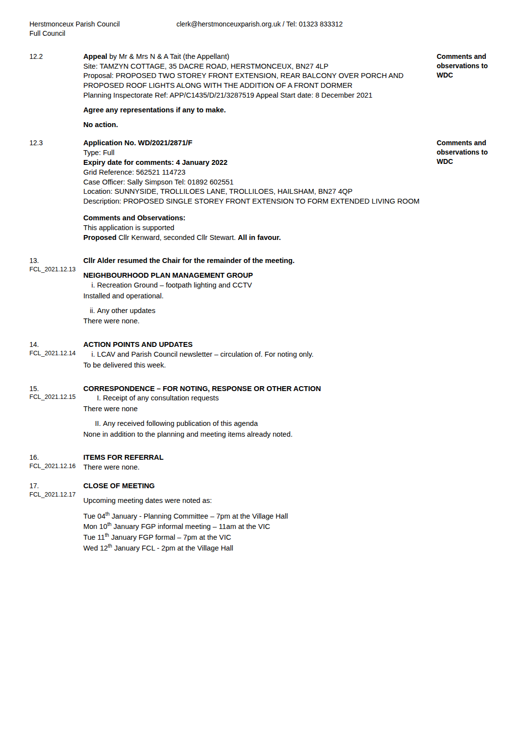Herstmonceux Parish Council
Full Council
clerk@herstmonceuxparish.org.uk / Tel: 01323 833312
| 12.2 | Appeal by Mr & Mrs N & A Tait (the Appellant) Site: TAMZYN COTTAGE, 35 DACRE ROAD, HERSTMONCEUX, BN27 4LP Proposal: PROPOSED TWO STOREY FRONT EXTENSION, REAR BALCONY OVER PORCH AND PROPOSED ROOF LIGHTS ALONG WITH THE ADDITION OF A FRONT DORMER Planning Inspectorate Ref: APP/C1435/D/21/3287519 Appeal Start date: 8 December 2021 Agree any representations if any to make. No action. | Comments and observations to WDC |
| 12.3 | Application No. WD/2021/2871/F Type: Full Expiry date for comments: 4 January 2022 Grid Reference: 562521 114723 Case Officer: Sally Simpson Tel: 01892 602551 Location: SUNNYSIDE, TROLLILOES LANE, TROLLILOES, HAILSHAM, BN27 4QP Description: PROPOSED SINGLE STOREY FRONT EXTENSION TO FORM EXTENDED LIVING ROOM Comments and Observations: This application is supported Proposed Cllr Kenward, seconded Cllr Stewart. All in favour. | Comments and observations to WDC |
| 13. FCL_2021.12.13 | Cllr Alder resumed the Chair for the remainder of the meeting. NEIGHBOURHOOD PLAN MANAGEMENT GROUP Recreation Ground – footpath lighting and CCTV Installed and operational. Any other updates There were none. | |
| 14. FCL_2021.12.14 | ACTION POINTS AND UPDATES LCAV and Parish Council newsletter – circulation of. For noting only. To be delivered this week. | |
| 15. FCL_2021.12.15 | CORRESPONDENCE – FOR NOTING, RESPONSE OR OTHER ACTION Receipt of any consultation requests There were none Any received following publication of this agenda None in addition to the planning and meeting items already noted. | |
| 16. FCL_2021.12.16 | ITEMS FOR REFERRAL There were none. | |
| 17. FCL_2021.12.17 | CLOSE OF MEETING Upcoming meeting dates were noted as: Tue 04 th January - Planning Committee – 7pm at the Village Hall Mon 10 th January FGP informal meeting – 11am at the VIC Tue 11 th January FGP formal – 7pm at the VIC Wed 12 th January FCL - 2pm at the Village Hall | |